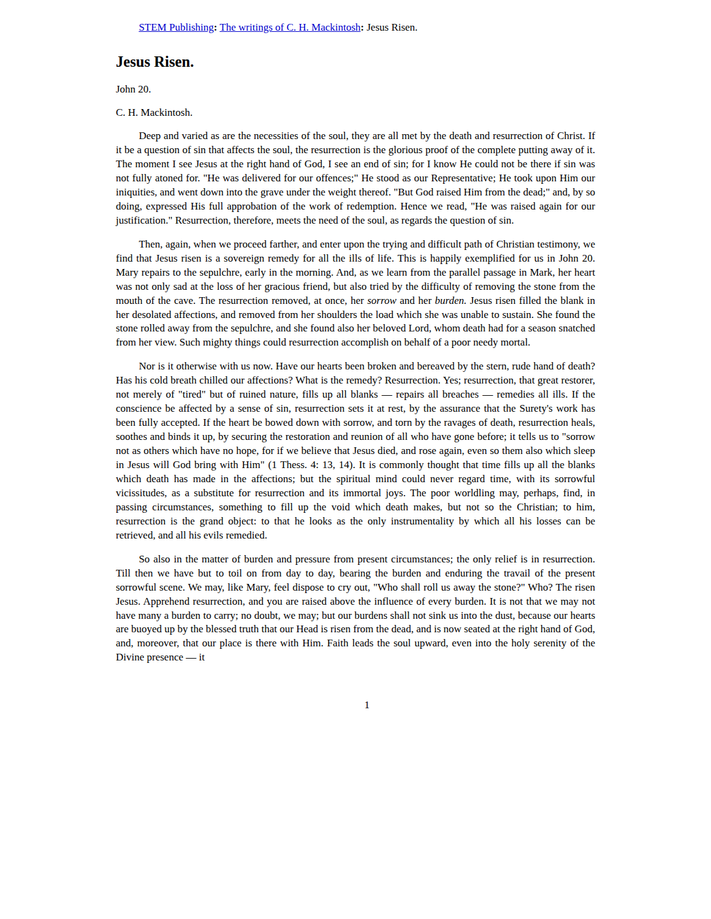STEM Publishing: The writings of C. H. Mackintosh: Jesus Risen.
Jesus Risen.
John 20.
C. H. Mackintosh.
Deep and varied as are the necessities of the soul, they are all met by the death and resurrection of Christ. If it be a question of sin that affects the soul, the resurrection is the glorious proof of the complete putting away of it. The moment I see Jesus at the right hand of God, I see an end of sin; for I know He could not be there if sin was not fully atoned for. "He was delivered for our offences;" He stood as our Representative; He took upon Him our iniquities, and went down into the grave under the weight thereof. "But God raised Him from the dead;" and, by so doing, expressed His full approbation of the work of redemption. Hence we read, "He was raised again for our justification." Resurrection, therefore, meets the need of the soul, as regards the question of sin.
Then, again, when we proceed farther, and enter upon the trying and difficult path of Christian testimony, we find that Jesus risen is a sovereign remedy for all the ills of life. This is happily exemplified for us in John 20. Mary repairs to the sepulchre, early in the morning. And, as we learn from the parallel passage in Mark, her heart was not only sad at the loss of her gracious friend, but also tried by the difficulty of removing the stone from the mouth of the cave. The resurrection removed, at once, her sorrow and her burden. Jesus risen filled the blank in her desolated affections, and removed from her shoulders the load which she was unable to sustain. She found the stone rolled away from the sepulchre, and she found also her beloved Lord, whom death had for a season snatched from her view. Such mighty things could resurrection accomplish on behalf of a poor needy mortal.
Nor is it otherwise with us now. Have our hearts been broken and bereaved by the stern, rude hand of death? Has his cold breath chilled our affections? What is the remedy? Resurrection. Yes; resurrection, that great restorer, not merely of "tired" but of ruined nature, fills up all blanks — repairs all breaches — remedies all ills. If the conscience be affected by a sense of sin, resurrection sets it at rest, by the assurance that the Surety's work has been fully accepted. If the heart be bowed down with sorrow, and torn by the ravages of death, resurrection heals, soothes and binds it up, by securing the restoration and reunion of all who have gone before; it tells us to "sorrow not as others which have no hope, for if we believe that Jesus died, and rose again, even so them also which sleep in Jesus will God bring with Him" (1 Thess. 4: 13, 14). It is commonly thought that time fills up all the blanks which death has made in the affections; but the spiritual mind could never regard time, with its sorrowful vicissitudes, as a substitute for resurrection and its immortal joys. The poor worldling may, perhaps, find, in passing circumstances, something to fill up the void which death makes, but not so the Christian; to him, resurrection is the grand object: to that he looks as the only instrumentality by which all his losses can be retrieved, and all his evils remedied.
So also in the matter of burden and pressure from present circumstances; the only relief is in resurrection. Till then we have but to toil on from day to day, bearing the burden and enduring the travail of the present sorrowful scene. We may, like Mary, feel dispose to cry out, "Who shall roll us away the stone?" Who? The risen Jesus. Apprehend resurrection, and you are raised above the influence of every burden. It is not that we may not have many a burden to carry; no doubt, we may; but our burdens shall not sink us into the dust, because our hearts are buoyed up by the blessed truth that our Head is risen from the dead, and is now seated at the right hand of God, and, moreover, that our place is there with Him. Faith leads the soul upward, even into the holy serenity of the Divine presence — it
1